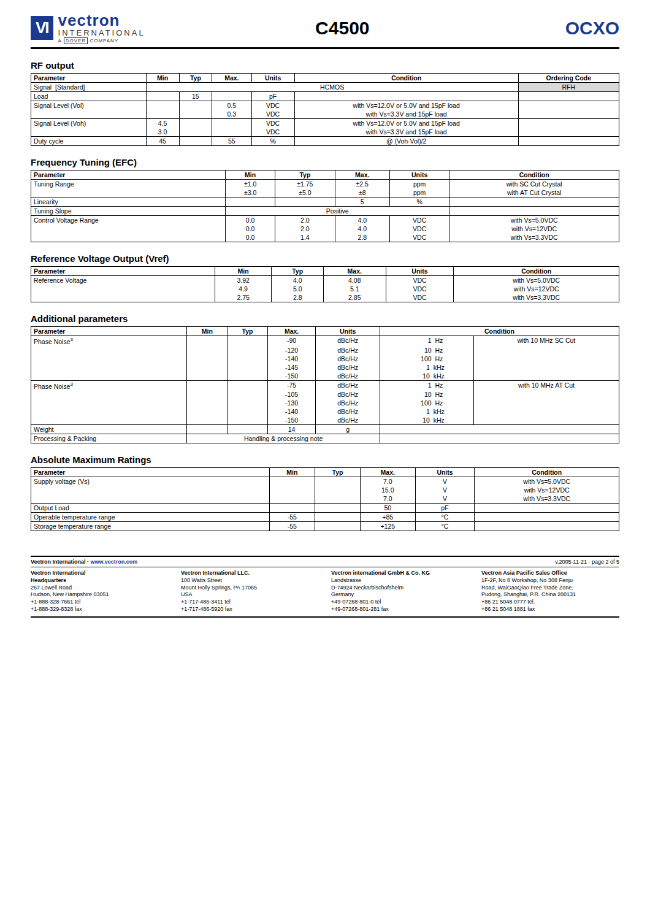VI
vectron
INTERNATIONAL
A DOVER COMPANY
C4500
OCXO
RF output
| Parameter | Min | Typ | Max. | Units | Condition | Ordering Code |
| --- | --- | --- | --- | --- | --- | --- |
| Signal [Standard] | HCMOS | RFH |
| Load | | 15 | | pF | | |
| Signal Level (Vol) | | | 0.5 | VDC | with Vs=12.0V or 5.0V and 15pF load | |
| | | | 0.3 | VDC | with Vs=3.3V and 15pF load | |
| Signal Level (Voh) | 4.5 | | | VDC | with Vs=12.0V or 5.0V and 15pF load | |
| | 3.0 | | | VDC | with Vs=3.3V and 15pF load | |
| Duty cycle | 45 | | 55 | % | @ (Voh-Vol)/2 | |
Frequency Tuning (EFC)
| Parameter | Min | Typ | Max. | Units | Condition |
| --- | --- | --- | --- | --- | --- |
| Tuning Range | ±1.0 | ±1.75 | ±2.5 | ppm | with SC Cut Crystal |
| | ±3.0 | ±5.0 | ±8 | ppm | with AT Cut Crystal |
| Linearity | | | 5 | % | |
| Tuning Slope | Positive | |
| Control Voltage Range | 0.0 | 2.0 | 4.0 | VDC | with Vs=5.0VDC |
| | 0.0 | 2.0 | 4.0 | VDC | with Vs=12VDC |
| | 0.0 | 1.4 | 2.8 | VDC | with Vs=3.3VDC |
Reference Voltage Output (Vref)
| Parameter | Min | Typ | Max. | Units | Condition |
| --- | --- | --- | --- | --- | --- |
| Reference Voltage | 3.92 | 4.0 | 4.08 | VDC | with Vs=5.0VDC |
| | 4.9 | 5.0 | 5.1 | VDC | with Vs=12VDC |
| | 2.75 | 2.8 | 2.85 | VDC | with Vs=3.3VDC |
Additional parameters
| Parameter | Min | Typ | Max. | Units | Condition |
| --- | --- | --- | --- | --- | --- |
| Phase Noise 3 | | | -90 | dBc/Hz | 1 Hz | with 10 MHz SC Cut |
| | | | -120 | dBc/Hz | 10 Hz | |
| | | | -140 | dBc/Hz | 100 Hz | |
| | | | -145 | dBc/Hz | 1 kHz | |
| | | | -150 | dBc/Hz | 10 kHz | |
| Phase Noise 3 | | | -75 | dBc/Hz | 1 Hz | with 10 MHz AT Cut |
| | | | -105 | dBc/Hz | 10 Hz | |
| | | | -130 | dBc/Hz | 100 Hz | |
| | | | -140 | dBc/Hz | 1 kHz | |
| | | | -150 | dBc/Hz | 10 kHz | |
| Weight | | | 14 | g | |
| Processing & Packing | Handling & processing note | |
Absolute Maximum Ratings
| Parameter | Min | Typ | Max. | Units | Condition |
| --- | --- | --- | --- | --- | --- |
| Supply voltage (Vs) | | | 7.0 | V | with Vs=5.0VDC |
| | | | 15.0 | V | with Vs=12VDC |
| | | | 7.0 | V | with Vs=3.3VDC |
| Output Load | | | 50 | pF | |
| Operable temperature range | -55 | | +85 | °C | |
| Storage temperature range | -55 | | +125 | °C | |
Vectron International · www.vectron.com
v.2005-11-21 · page 2 of 5
Vectron International Headquarters 267 Lowell Road
Hudson, New Hampshire 03051
+1-888-328-7661 tel
+1-888-329-8328 fax
Vectron International LLC. 100 Watts Street
Mount Holly Springs, PA 17065
USA
+1-717-486-3411 tel
+1-717-486-5920 fax
Vectron international GmbH & Co. KG Landstrasse
D-74924 Neckarbischofsheim
Germany
+49-07268-801-0 tel
+49-07268-801-281 fax
Vectron Asia Pacific Sales Office 1F-2F, No 8 Workshop, No 308 Fenju
Road, WaiGaoQiao Free Trade Zone,
Pudong, Shanghai, P.R. China 200131
+86 21 5048 0777 tel.
+86 21 5048 1881 fax